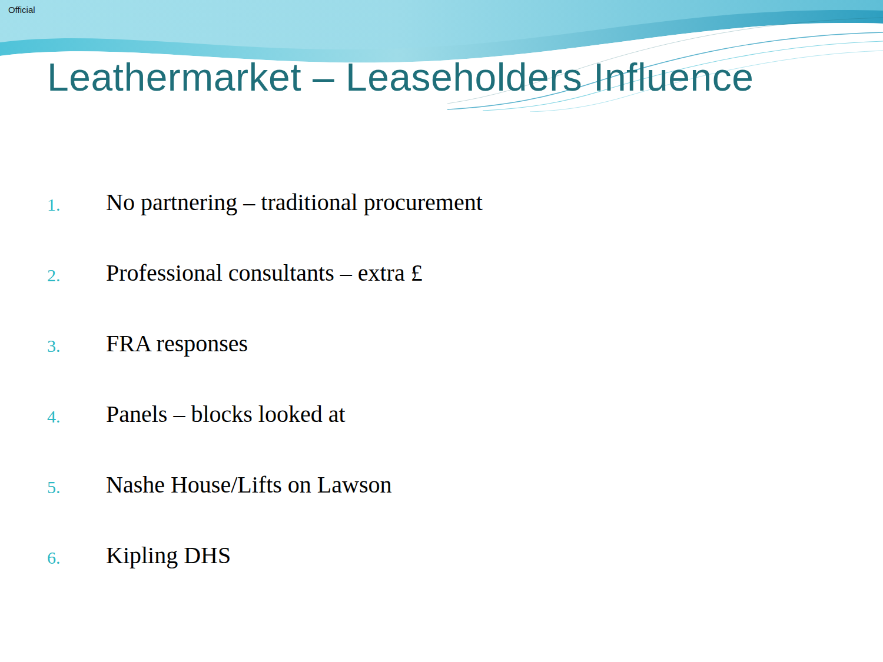Official
Leathermarket – Leaseholders Influence
No partnering – traditional procurement
Professional consultants – extra £
FRA responses
Panels – blocks looked at
Nashe House/Lifts on Lawson
Kipling DHS